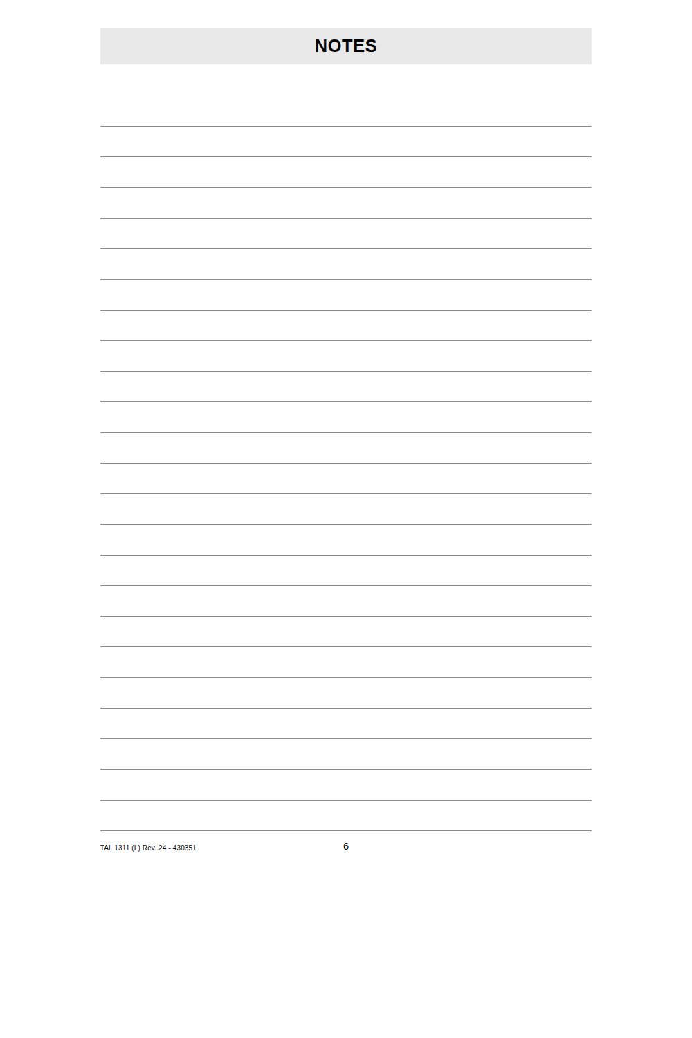NOTES
TAL 1311 (L) Rev. 24 - 430351
6